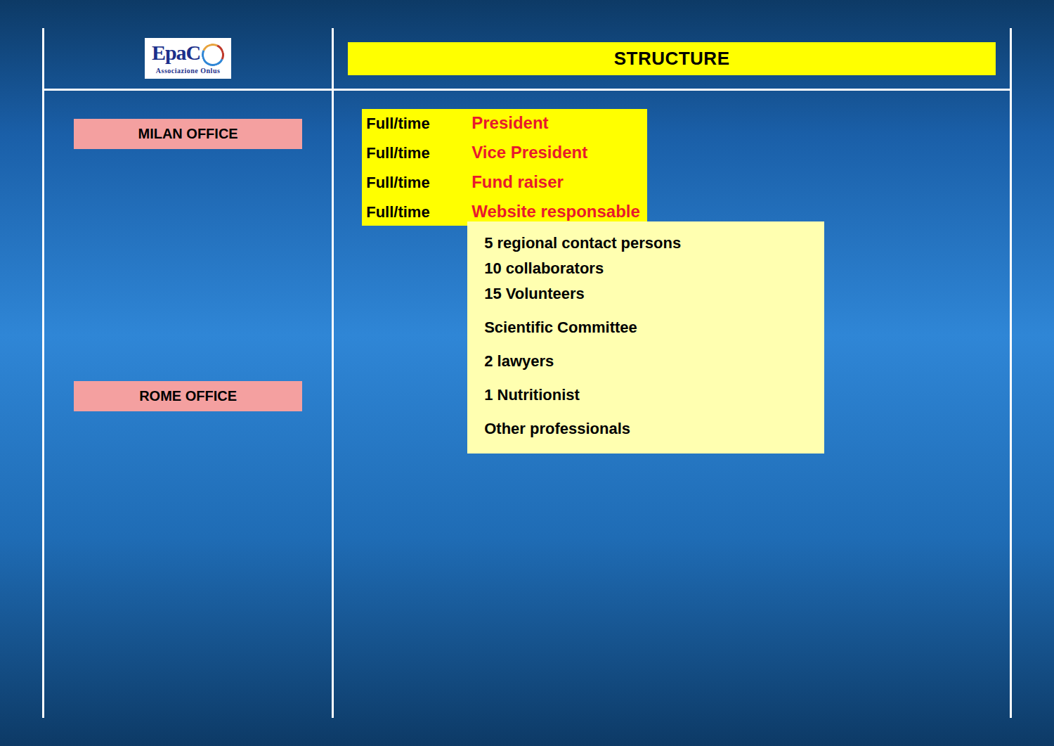Epa C
Associazione Onlus
STRUCTURE
MILAN OFFICE
ROME OFFICE
Full/time President
Full/time Vice President
Full/time Fund raiser
Full/time Website responsable
5 regional contact persons
10 collaborators
15 Volunteers
Scientific Committee
2 lawyers
1 Nutritionist
Other professionals